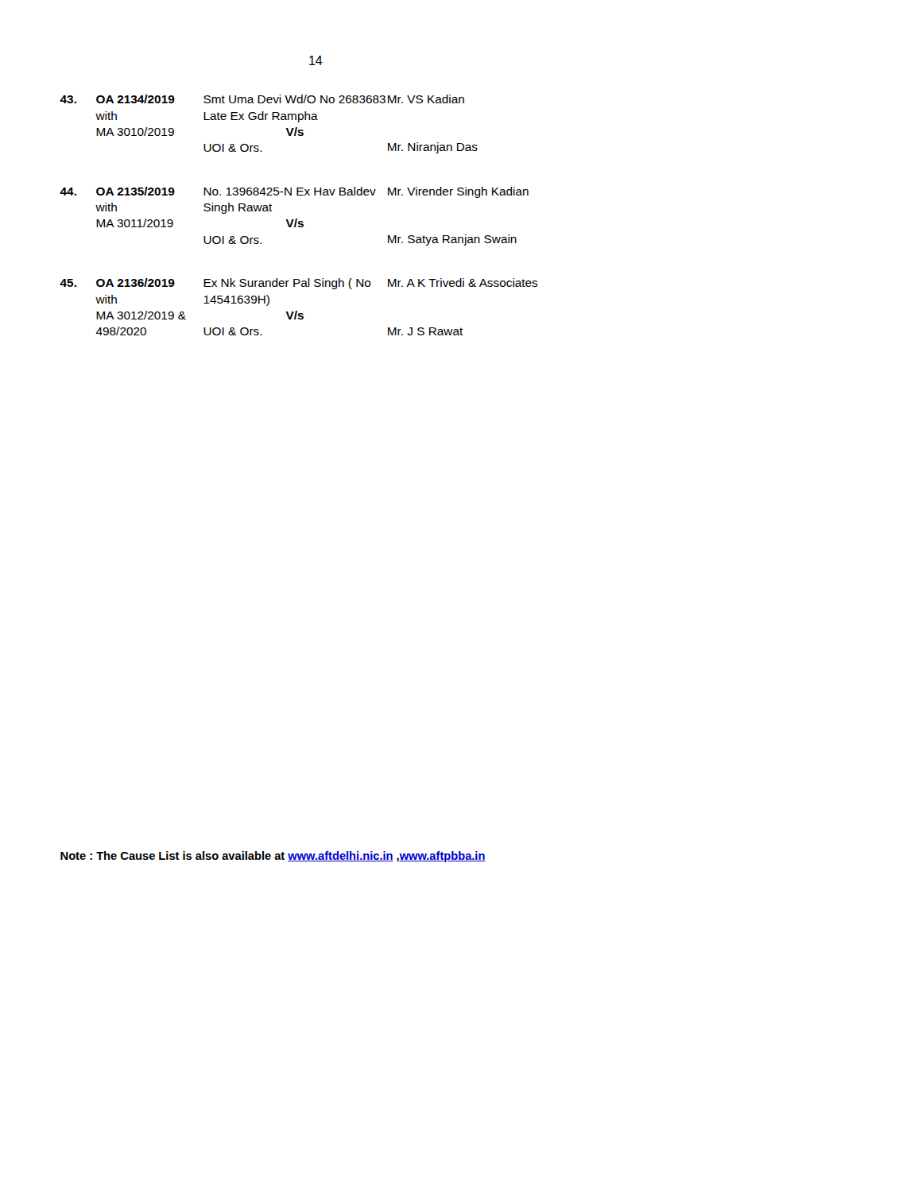14
| 43. | OA 2134/2019 with MA 3010/2019 | Smt Uma Devi Wd/O No 2683683 Late Ex Gdr Rampha V/s UOI & Ors. | Mr. VS Kadian Mr. Niranjan Das |
| 44. | OA 2135/2019 with MA 3011/2019 | No. 13968425-N Ex Hav Baldev Singh Rawat V/s UOI & Ors. | Mr. Virender Singh Kadian Mr. Satya Ranjan Swain |
| 45. | OA 2136/2019 with MA 3012/2019 & 498/2020 | Ex Nk Surander Pal Singh ( No 14541639H) V/s UOI & Ors. | Mr. A K Trivedi & Associates Mr. J S Rawat |
Note : The Cause List is also available at www.aftdelhi.nic.in ,www.aftpbba.in